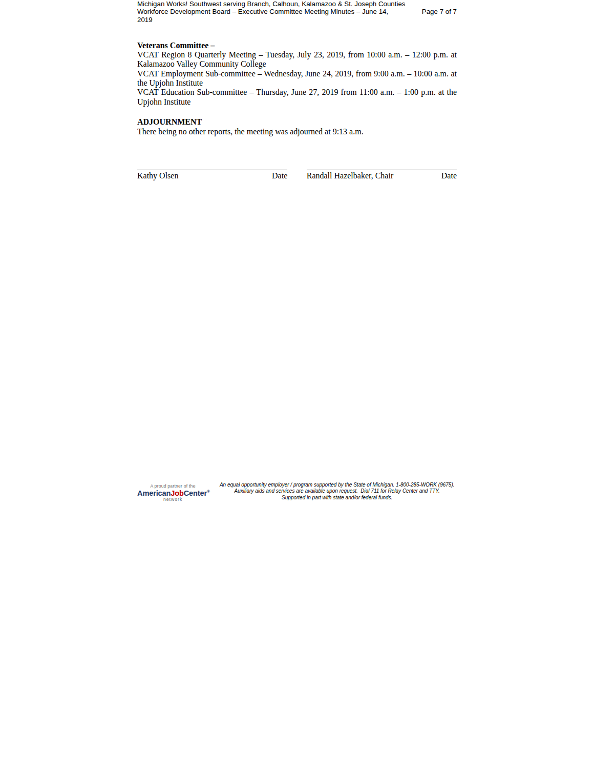Michigan Works! Southwest serving Branch, Calhoun, Kalamazoo & St. Joseph Counties
Workforce Development Board – Executive Committee Meeting Minutes – June 14, 2019
Page 7 of 7
Veterans Committee –
VCAT Region 8 Quarterly Meeting – Tuesday, July 23, 2019, from 10:00 a.m. – 12:00 p.m. at Kalamazoo Valley Community College
VCAT Employment Sub-committee – Wednesday, June 24, 2019, from 9:00 a.m. – 10:00 a.m. at the Upjohn Institute
VCAT Education Sub-committee – Thursday, June 27, 2019 from 11:00 a.m. – 1:00 p.m. at the Upjohn Institute
ADJOURNMENT
There being no other reports, the meeting was adjourned at 9:13 a.m.
| Kathy Olsen Date | | Randall Hazelbaker, Chair Date |
A proud partner of the
AmericanJob Center®
network
An equal opportunity employer / program supported by the State of Michigan. 1-800-285-WORK (9675).
Auxiliary aids and services are available upon request. Dial 711 for Relay Center and TTY.
Supported in part with state and/or federal funds.